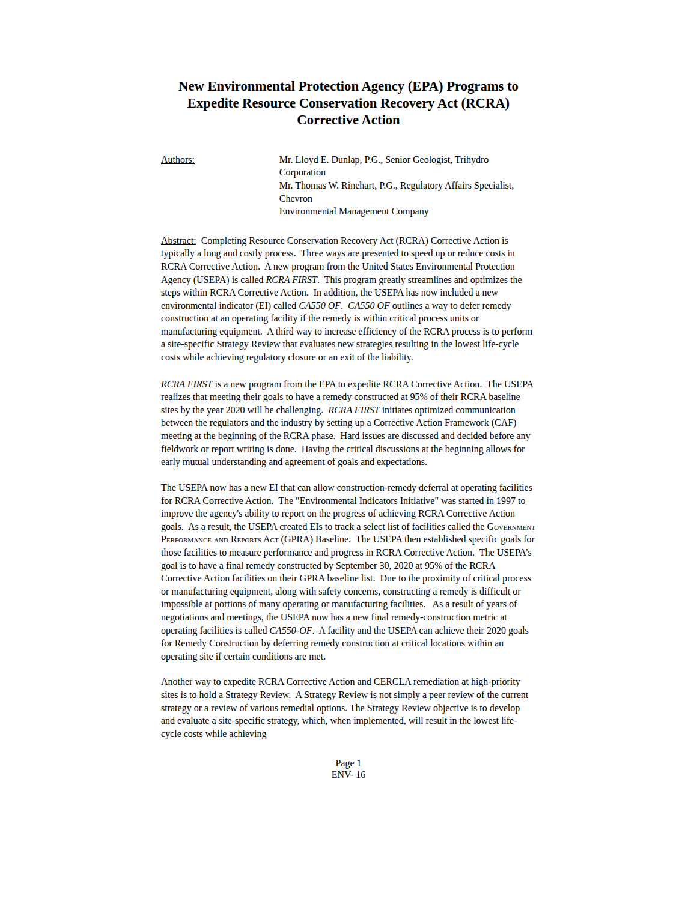New Environmental Protection Agency (EPA) Programs to
Expedite Resource Conservation Recovery Act (RCRA)
Corrective Action
| Authors: | Mr. Lloyd E. Dunlap, P.G., Senior Geologist, Trihydro Corporation |
| | Mr. Thomas W. Rinehart, P.G., Regulatory Affairs Specialist, Chevron |
| | Environmental Management Company |
Abstract: Completing Resource Conservation Recovery Act (RCRA) Corrective Action is typically a long and costly process. Three ways are presented to speed up or reduce costs in RCRA Corrective Action. A new program from the United States Environmental Protection Agency (USEPA) is called RCRA FIRST. This program greatly streamlines and optimizes the steps within RCRA Corrective Action. In addition, the USEPA has now included a new environmental indicator (EI) called CA550 OF. CA550 OF outlines a way to defer remedy construction at an operating facility if the remedy is within critical process units or manufacturing equipment. A third way to increase efficiency of the RCRA process is to perform a site-specific Strategy Review that evaluates new strategies resulting in the lowest life-cycle costs while achieving regulatory closure or an exit of the liability.
RCRA FIRST is a new program from the EPA to expedite RCRA Corrective Action. The USEPA realizes that meeting their goals to have a remedy constructed at 95% of their RCRA baseline sites by the year 2020 will be challenging. RCRA FIRST initiates optimized communication between the regulators and the industry by setting up a Corrective Action Framework (CAF) meeting at the beginning of the RCRA phase. Hard issues are discussed and decided before any fieldwork or report writing is done. Having the critical discussions at the beginning allows for early mutual understanding and agreement of goals and expectations.
The USEPA now has a new EI that can allow construction-remedy deferral at operating facilities for RCRA Corrective Action. The "Environmental Indicators Initiative" was started in 1997 to improve the agency's ability to report on the progress of achieving RCRA Corrective Action goals. As a result, the USEPA created EIs to track a select list of facilities called the Government Performance and Reports Act (GPRA) Baseline. The USEPA then established specific goals for those facilities to measure performance and progress in RCRA Corrective Action. The USEPA’s goal is to have a final remedy constructed by September 30, 2020 at 95% of the RCRA Corrective Action facilities on their GPRA baseline list. Due to the proximity of critical process or manufacturing equipment, along with safety concerns, constructing a remedy is difficult or impossible at portions of many operating or manufacturing facilities. As a result of years of negotiations and meetings, the USEPA now has a new final remedy-construction metric at operating facilities is called CA550-OF. A facility and the USEPA can achieve their 2020 goals for Remedy Construction by deferring remedy construction at critical locations within an operating site if certain conditions are met.
Another way to expedite RCRA Corrective Action and CERCLA remediation at high-priority sites is to hold a Strategy Review. A Strategy Review is not simply a peer review of the current strategy or a review of various remedial options. The Strategy Review objective is to develop and evaluate a site-specific strategy, which, when implemented, will result in the lowest life-cycle costs while achieving
Page 1
ENV- 16